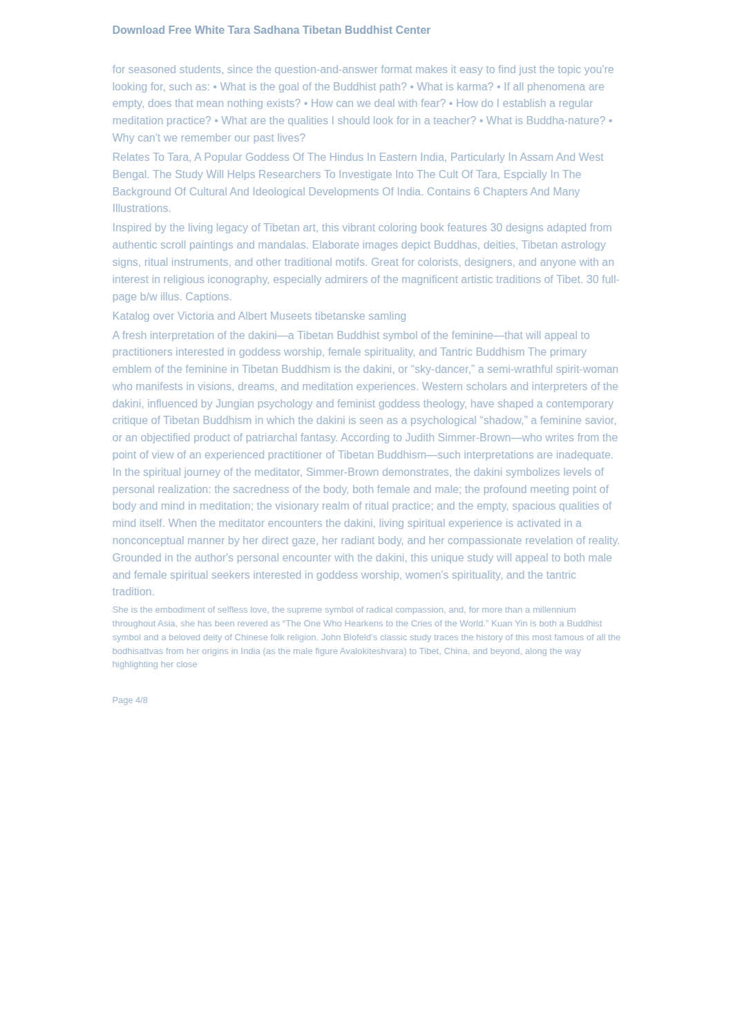Download Free White Tara Sadhana Tibetan Buddhist Center
for seasoned students, since the question-and-answer format makes it easy to find just the topic you're looking for, such as: • What is the goal of the Buddhist path? • What is karma? • If all phenomena are empty, does that mean nothing exists? • How can we deal with fear? • How do I establish a regular meditation practice? • What are the qualities I should look for in a teacher? • What is Buddha-nature? • Why can't we remember our past lives?
Relates To Tara, A Popular Goddess Of The Hindus In Eastern India, Particularly In Assam And West Bengal. The Study Will Helps Researchers To Investigate Into The Cult Of Tara, Espcially In The Background Of Cultural And Ideological Developments Of India. Contains 6 Chapters And Many Illustrations.
Inspired by the living legacy of Tibetan art, this vibrant coloring book features 30 designs adapted from authentic scroll paintings and mandalas. Elaborate images depict Buddhas, deities, Tibetan astrology signs, ritual instruments, and other traditional motifs. Great for colorists, designers, and anyone with an interest in religious iconography, especially admirers of the magnificent artistic traditions of Tibet. 30 full-page b/w illus. Captions.
Katalog over Victoria and Albert Museets tibetanske samling
A fresh interpretation of the dakini—a Tibetan Buddhist symbol of the feminine—that will appeal to practitioners interested in goddess worship, female spirituality, and Tantric Buddhism The primary emblem of the feminine in Tibetan Buddhism is the dakini, or “sky-dancer,” a semi-wrathful spirit-woman who manifests in visions, dreams, and meditation experiences. Western scholars and interpreters of the dakini, influenced by Jungian psychology and feminist goddess theology, have shaped a contemporary critique of Tibetan Buddhism in which the dakini is seen as a psychological “shadow,” a feminine savior, or an objectified product of patriarchal fantasy. According to Judith Simmer-Brown—who writes from the point of view of an experienced practitioner of Tibetan Buddhism—such interpretations are inadequate. In the spiritual journey of the meditator, Simmer-Brown demonstrates, the dakini symbolizes levels of personal realization: the sacredness of the body, both female and male; the profound meeting point of body and mind in meditation; the visionary realm of ritual practice; and the empty, spacious qualities of mind itself. When the meditator encounters the dakini, living spiritual experience is activated in a nonconceptual manner by her direct gaze, her radiant body, and her compassionate revelation of reality. Grounded in the author's personal encounter with the dakini, this unique study will appeal to both male and female spiritual seekers interested in goddess worship, women's spirituality, and the tantric tradition.
She is the embodiment of selfless love, the supreme symbol of radical compassion, and, for more than a millennium throughout Asia, she has been revered as “The One Who Hearkens to the Cries of the World.” Kuan Yin is both a Buddhist symbol and a beloved deity of Chinese folk religion. John Blofeld’s classic study traces the history of this most famous of all the bodhisattvas from her origins in India (as the male figure Avalokiteshvara) to Tibet, China, and beyond, along the way highlighting her close
Page 4/8